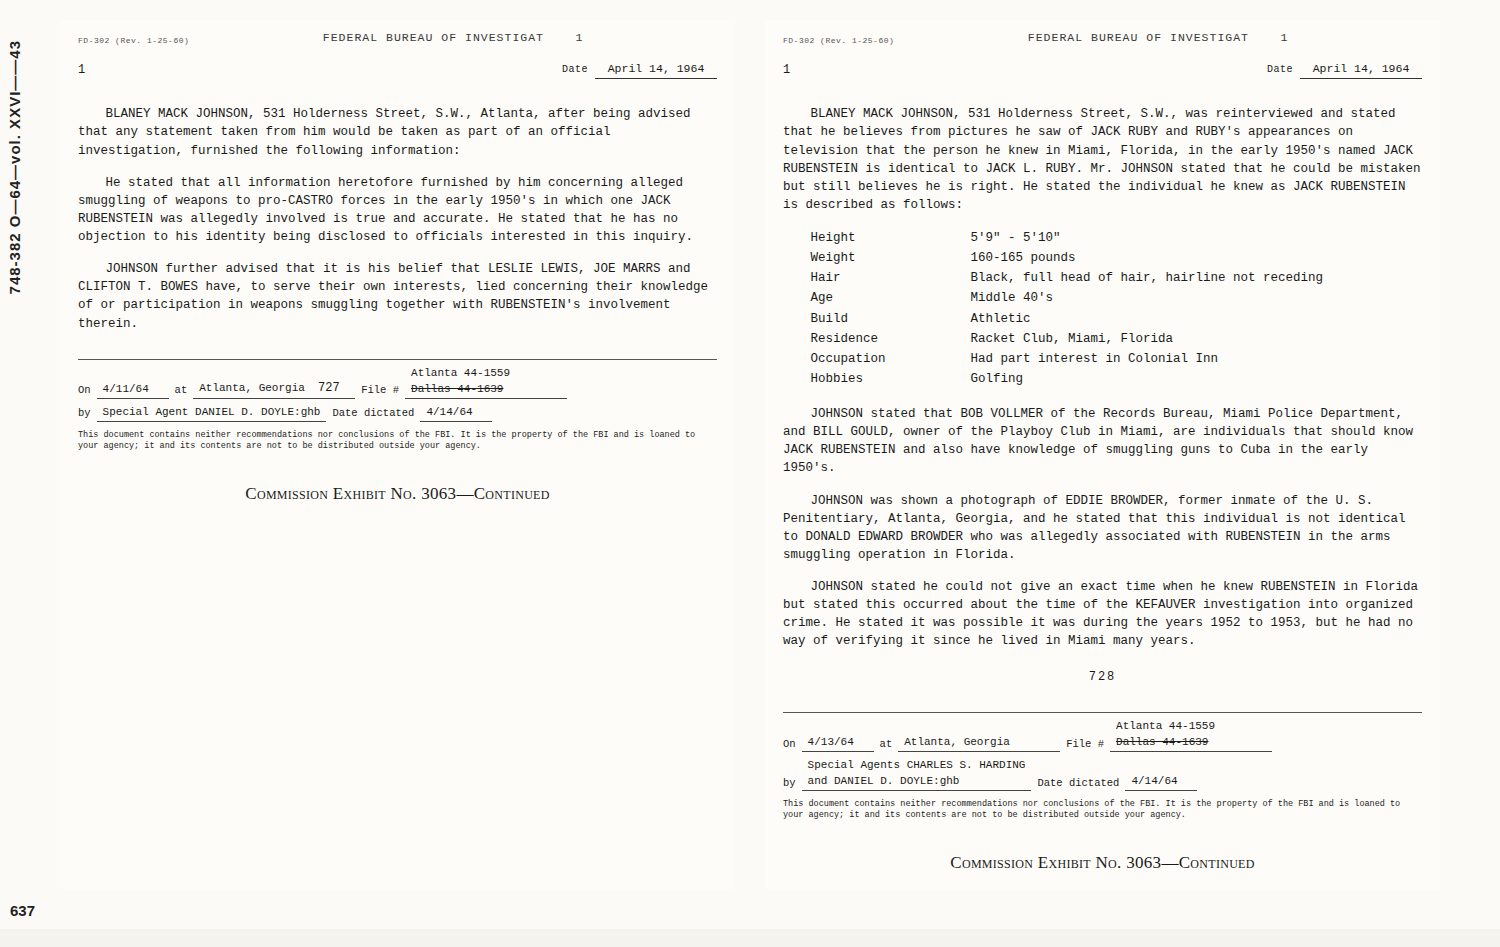748-382 O—64—vol. XXVI——43
637
FD-302 (Rev. 1-25-60) FEDERAL BUREAU OF INVESTIGAT 1
1 Date April 14, 1964
BLANEY MACK JOHNSON, 531 Holderness Street, S.W., Atlanta, after being advised that any statement taken from him would be taken as part of an official investigation, furnished the following information:
He stated that all information heretofore furnished by him concerning alleged smuggling of weapons to pro-CASTRO forces in the early 1950's in which one JACK RUBENSTEIN was allegedly involved is true and accurate. He stated that he has no objection to his identity being disclosed to officials interested in this inquiry.
JOHNSON further advised that it is his belief that LESLIE LEWIS, JOE MARRS and CLIFTON T. BOWES have, to serve their own interests, lied concerning their knowledge of or participation in weapons smuggling together with RUBENSTEIN's involvement therein.
On 4/11/64 at Atlanta, Georgia 727 File # Atlanta 44-1559
Dallas 44-1639
by Special Agent DANIEL D. DOYLE:ghb Date dictated 4/14/64
This document contains neither recommendations nor conclusions of the FBI. It is the property of the FBI and is loaned to your agency; it and its contents are not to be distributed outside your agency.
Commission Exhibit No. 3063—Continued
FD-302 (Rev. 1-25-60) FEDERAL BUREAU OF INVESTIGAT 1
1 Date April 14, 1964
BLANEY MACK JOHNSON, 531 Holderness Street, S.W., was reinterviewed and stated that he believes from pictures he saw of JACK RUBY and RUBY's appearances on television that the person he knew in Miami, Florida, in the early 1950's named JACK RUBENSTEIN is identical to JACK L. RUBY. Mr. JOHNSON stated that he could be mistaken but still believes he is right. He stated the individual he knew as JACK RUBENSTEIN is described as follows:
| Height | 5'9" - 5'10" |
| Weight | 160-165 pounds |
| Hair | Black, full head of hair, hairline not receding |
| Age | Middle 40's |
| Build | Athletic |
| Residence | Racket Club, Miami, Florida |
| Occupation | Had part interest in Colonial Inn |
| Hobbies | Golfing |
JOHNSON stated that BOB VOLLMER of the Records Bureau, Miami Police Department, and BILL GOULD, owner of the Playboy Club in Miami, are individuals that should know JACK RUBENSTEIN and also have knowledge of smuggling guns to Cuba in the early 1950's.
JOHNSON was shown a photograph of EDDIE BROWDER, former inmate of the U. S. Penitentiary, Atlanta, Georgia, and he stated that this individual is not identical to DONALD EDWARD BROWDER who was allegedly associated with RUBENSTEIN in the arms smuggling operation in Florida.
JOHNSON stated he could not give an exact time when he knew RUBENSTEIN in Florida but stated this occurred about the time of the KEFAUVER investigation into organized crime. He stated it was possible it was during the years 1952 to 1953, but he had no way of verifying it since he lived in Miami many years.
728
On 4/13/64 at Atlanta, Georgia File # Atlanta 44-1559
Dallas 44-1639
by Special Agents CHARLES S. HARDING
and DANIEL D. DOYLE:ghb Date dictated 4/14/64
This document contains neither recommendations nor conclusions of the FBI. It is the property of the FBI and is loaned to your agency; it and its contents are not to be distributed outside your agency.
Commission Exhibit No. 3063—Continued